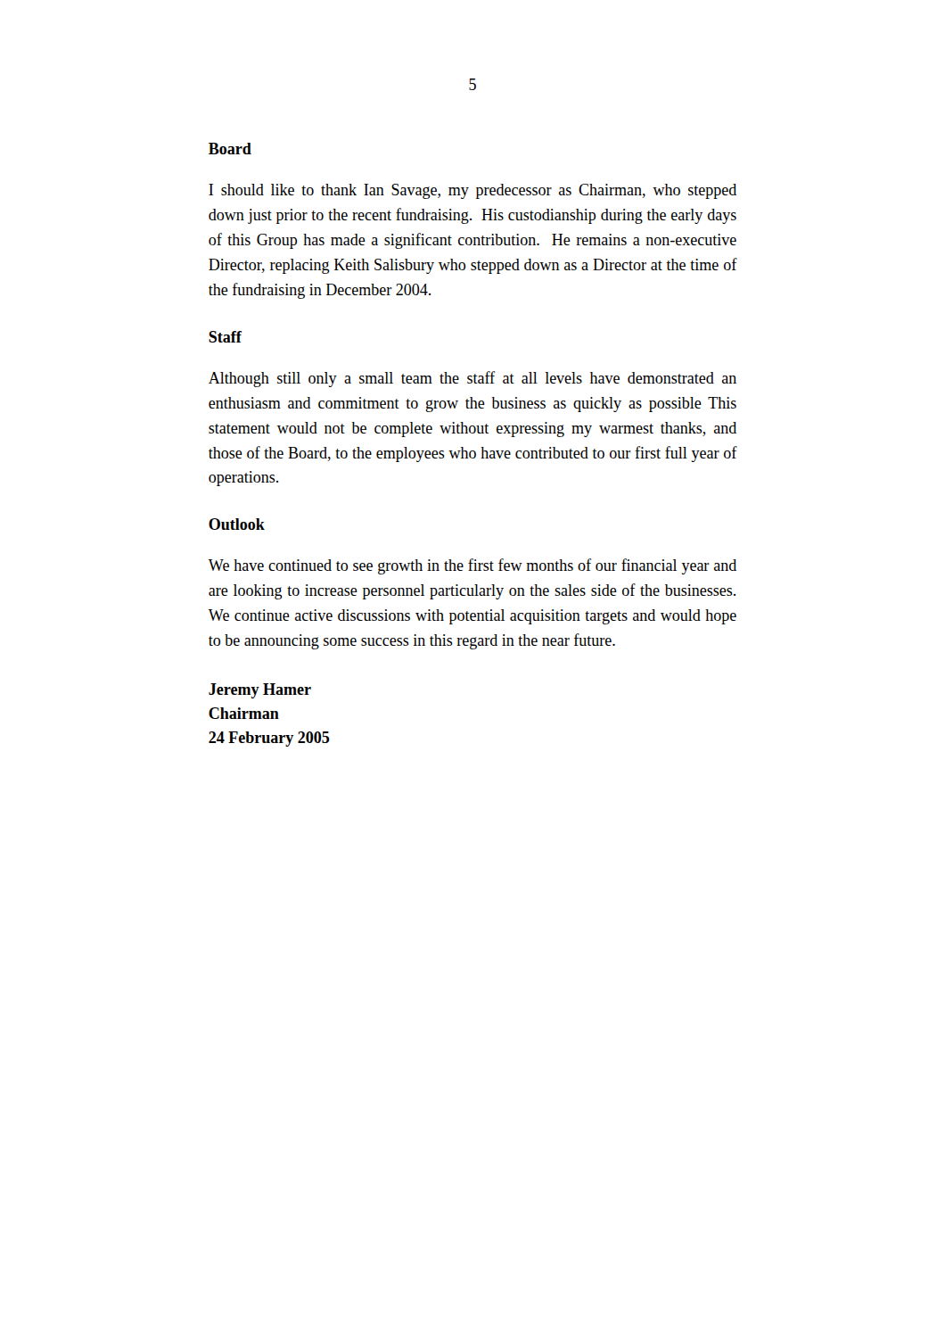5
Board
I should like to thank Ian Savage, my predecessor as Chairman, who stepped down just prior to the recent fundraising. His custodianship during the early days of this Group has made a significant contribution. He remains a non-executive Director, replacing Keith Salisbury who stepped down as a Director at the time of the fundraising in December 2004.
Staff
Although still only a small team the staff at all levels have demonstrated an enthusiasm and commitment to grow the business as quickly as possible This statement would not be complete without expressing my warmest thanks, and those of the Board, to the employees who have contributed to our first full year of operations.
Outlook
We have continued to see growth in the first few months of our financial year and are looking to increase personnel particularly on the sales side of the businesses. We continue active discussions with potential acquisition targets and would hope to be announcing some success in this regard in the near future.
Jeremy Hamer Chairman 24 February 2005